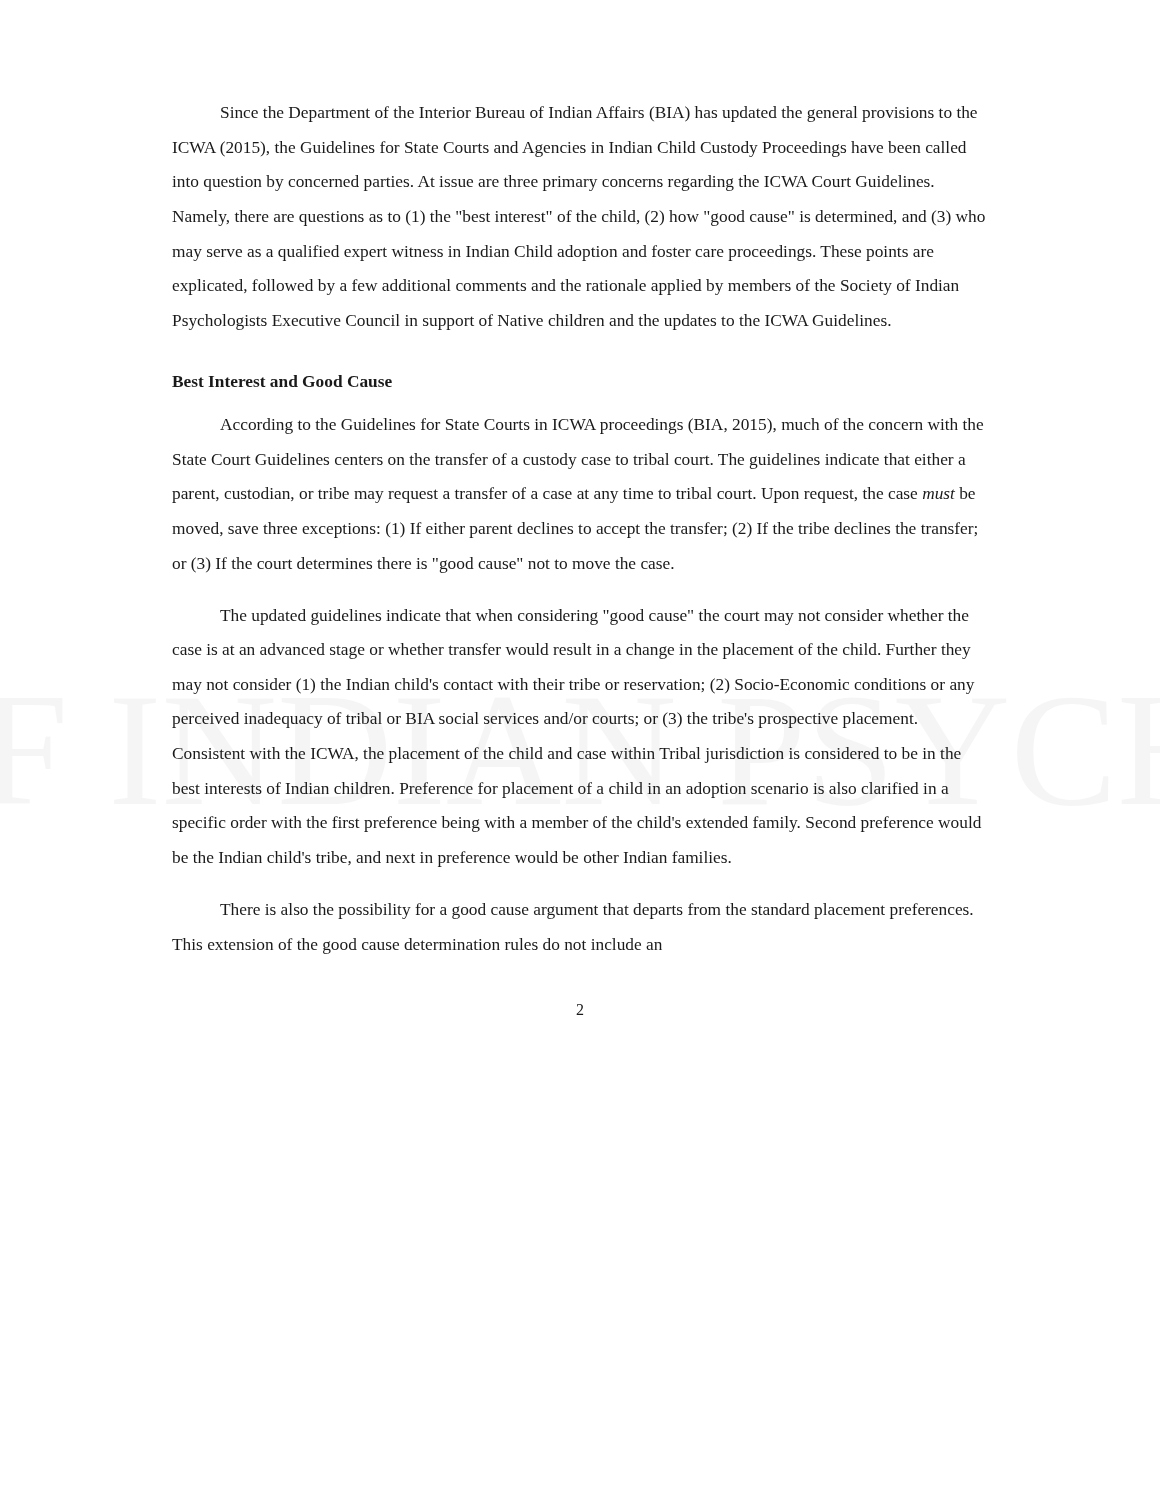SOCIETY OF INDIAN PSYCHOLOGISTS
Since the Department of the Interior Bureau of Indian Affairs (BIA) has updated the general provisions to the ICWA (2015), the Guidelines for State Courts and Agencies in Indian Child Custody Proceedings have been called into question by concerned parties. At issue are three primary concerns regarding the ICWA Court Guidelines. Namely, there are questions as to (1) the "best interest" of the child, (2) how "good cause" is determined, and (3) who may serve as a qualified expert witness in Indian Child adoption and foster care proceedings. These points are explicated, followed by a few additional comments and the rationale applied by members of the Society of Indian Psychologists Executive Council in support of Native children and the updates to the ICWA Guidelines.
Best Interest and Good Cause
According to the Guidelines for State Courts in ICWA proceedings (BIA, 2015), much of the concern with the State Court Guidelines centers on the transfer of a custody case to tribal court. The guidelines indicate that either a parent, custodian, or tribe may request a transfer of a case at any time to tribal court. Upon request, the case must be moved, save three exceptions: (1) If either parent declines to accept the transfer; (2) If the tribe declines the transfer; or (3) If the court determines there is "good cause" not to move the case.
The updated guidelines indicate that when considering "good cause" the court may not consider whether the case is at an advanced stage or whether transfer would result in a change in the placement of the child. Further they may not consider (1) the Indian child's contact with their tribe or reservation; (2) Socio-Economic conditions or any perceived inadequacy of tribal or BIA social services and/or courts; or (3) the tribe's prospective placement. Consistent with the ICWA, the placement of the child and case within Tribal jurisdiction is considered to be in the best interests of Indian children. Preference for placement of a child in an adoption scenario is also clarified in a specific order with the first preference being with a member of the child's extended family. Second preference would be the Indian child's tribe, and next in preference would be other Indian families.
There is also the possibility for a good cause argument that departs from the standard placement preferences. This extension of the good cause determination rules do not include an
2